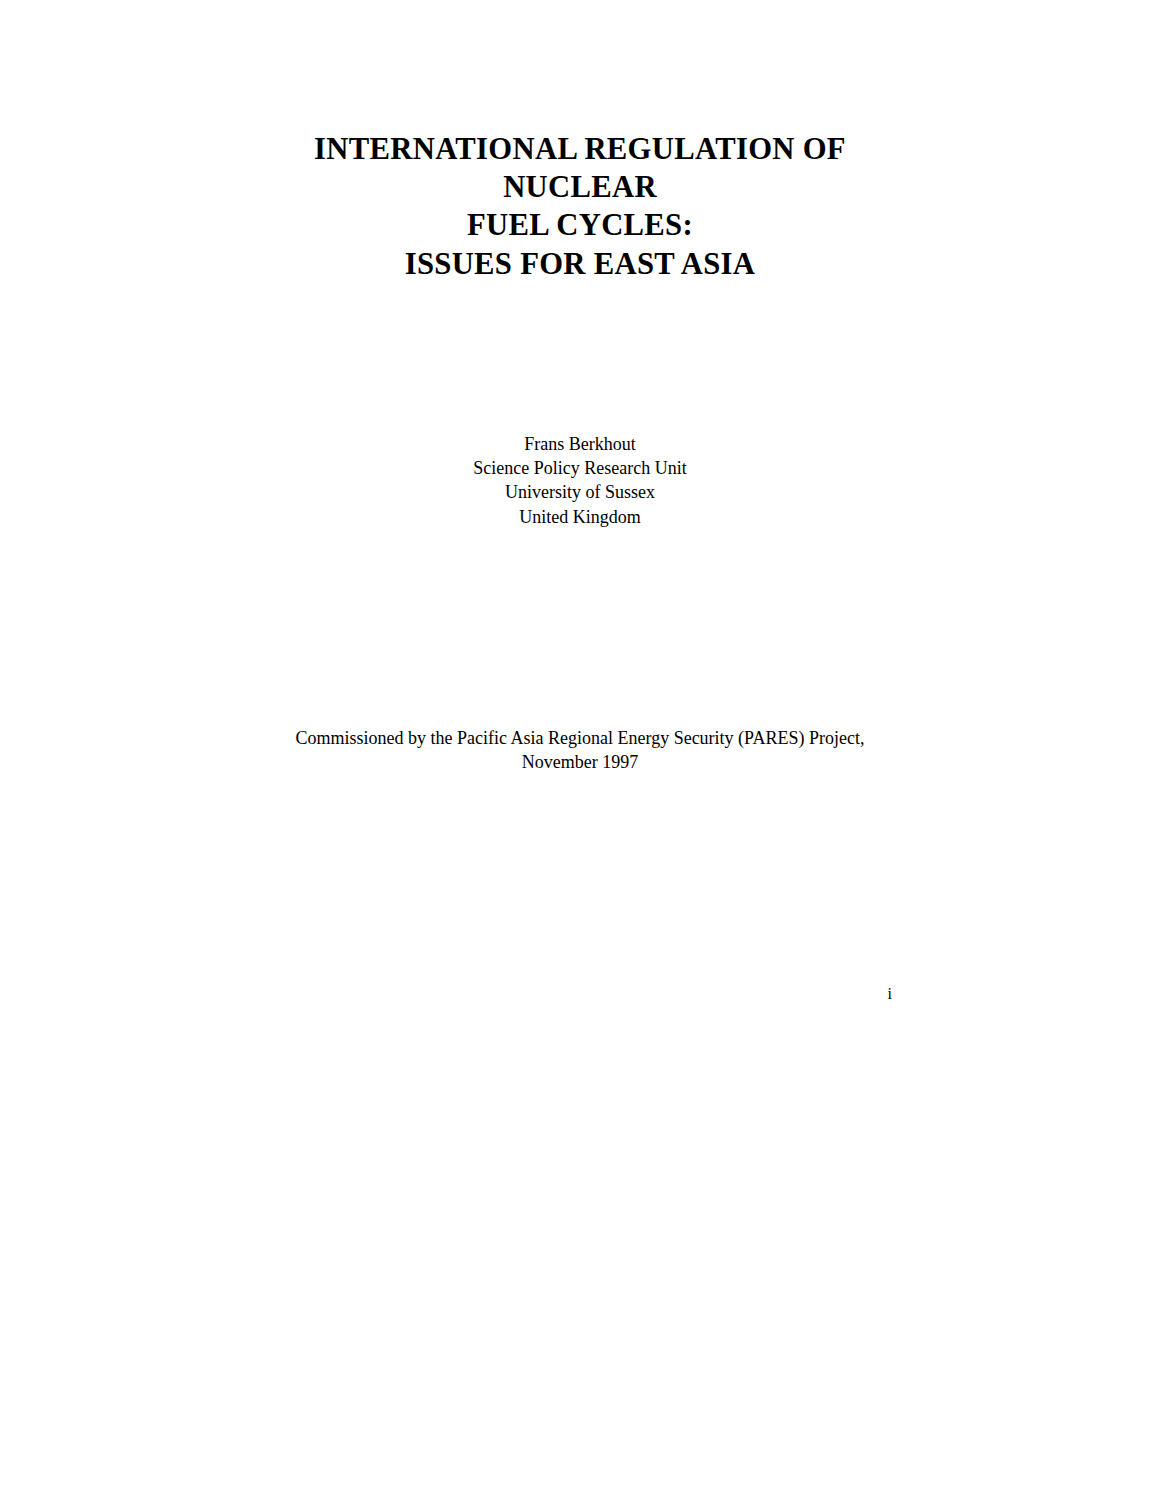INTERNATIONAL REGULATION OF NUCLEAR
FUEL CYCLES:
ISSUES FOR EAST ASIA
Frans Berkhout
Science Policy Research Unit
University of Sussex
United Kingdom
Commissioned by the Pacific Asia Regional Energy Security (PARES) Project,
November 1997
i